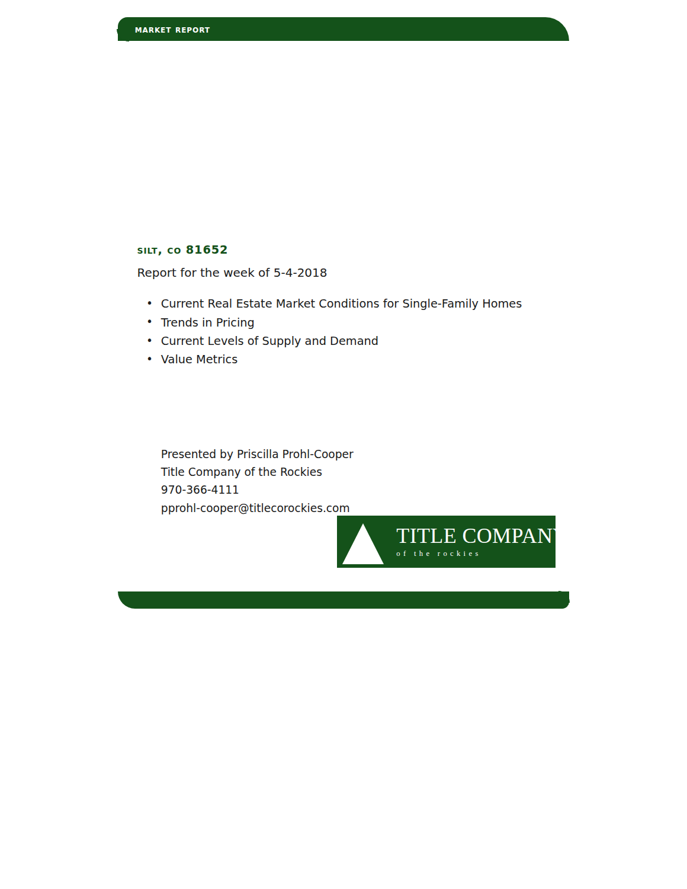Market Report
Silt, CO 81652
Report for the week of 5-4-2018
Current Real Estate Market Conditions for Single-Family Homes
Trends in Pricing
Current Levels of Supply and Demand
Value Metrics
Presented by Priscilla Prohl-Cooper
Title Company of the Rockies
970-366-4111
pprohl-cooper@titlecorockies.com
TITLE COMPANY
of the rockies